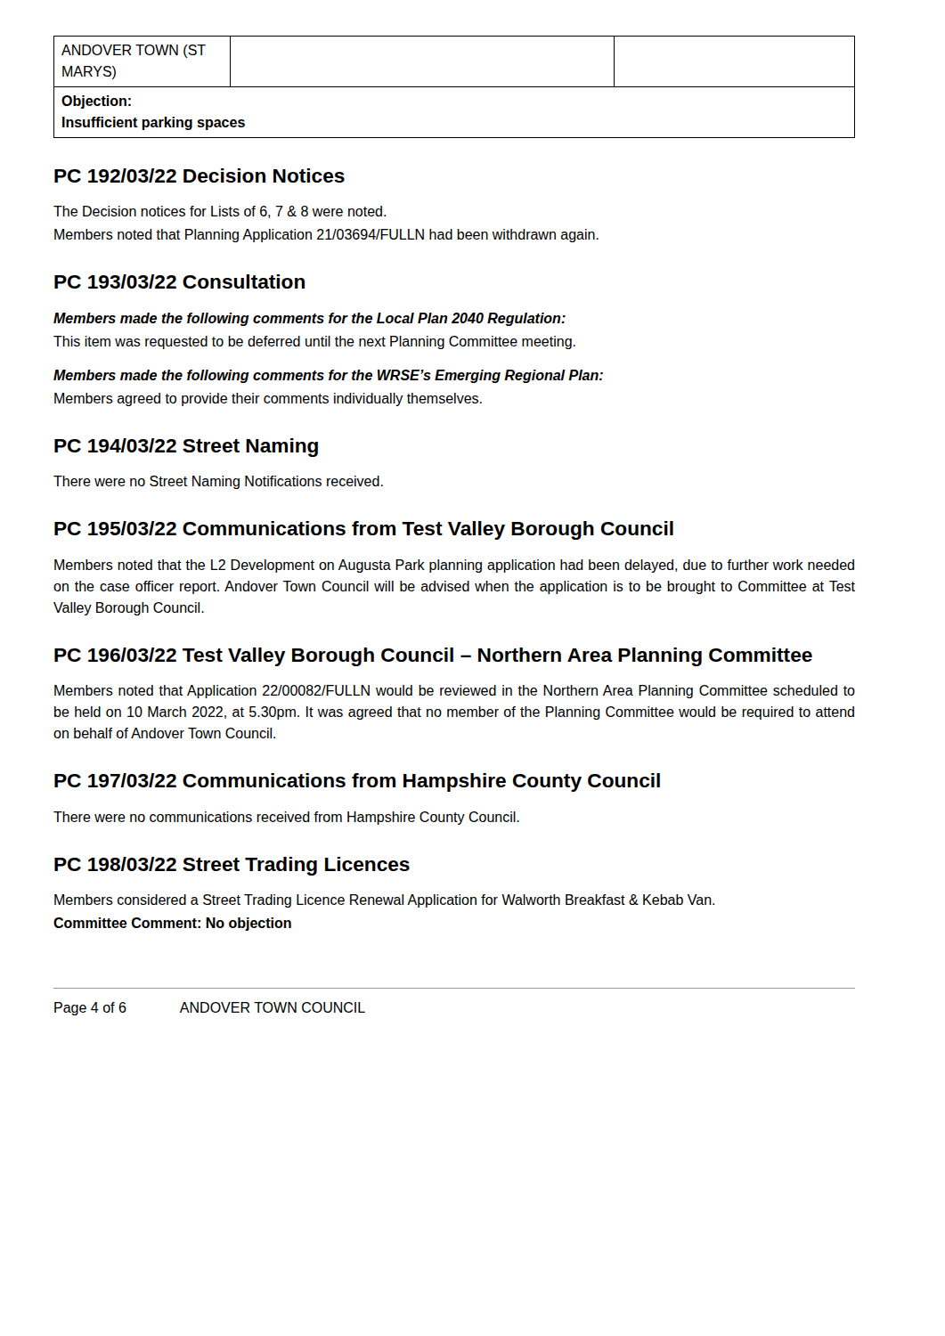| ANDOVER TOWN (ST MARYS) | | |
| Objection: Insufficient parking spaces |
PC 192/03/22 Decision Notices
The Decision notices for Lists of 6, 7 & 8 were noted.
Members noted that Planning Application 21/03694/FULLN had been withdrawn again.
PC 193/03/22 Consultation
Members made the following comments for the Local Plan 2040 Regulation:
This item was requested to be deferred until the next Planning Committee meeting.
Members made the following comments for the WRSE’s Emerging Regional Plan:
Members agreed to provide their comments individually themselves.
PC 194/03/22 Street Naming
There were no Street Naming Notifications received.
PC 195/03/22 Communications from Test Valley Borough Council
Members noted that the L2 Development on Augusta Park planning application had been delayed, due to further work needed on the case officer report. Andover Town Council will be advised when the application is to be brought to Committee at Test Valley Borough Council.
PC 196/03/22 Test Valley Borough Council – Northern Area Planning Committee
Members noted that Application 22/00082/FULLN would be reviewed in the Northern Area Planning Committee scheduled to be held on 10 March 2022, at 5.30pm. It was agreed that no member of the Planning Committee would be required to attend on behalf of Andover Town Council.
PC 197/03/22 Communications from Hampshire County Council
There were no communications received from Hampshire County Council.
PC 198/03/22 Street Trading Licences
Members considered a Street Trading Licence Renewal Application for Walworth Breakfast & Kebab Van.
Committee Comment: No objection
Page 4 of 6 ANDOVER TOWN COUNCIL